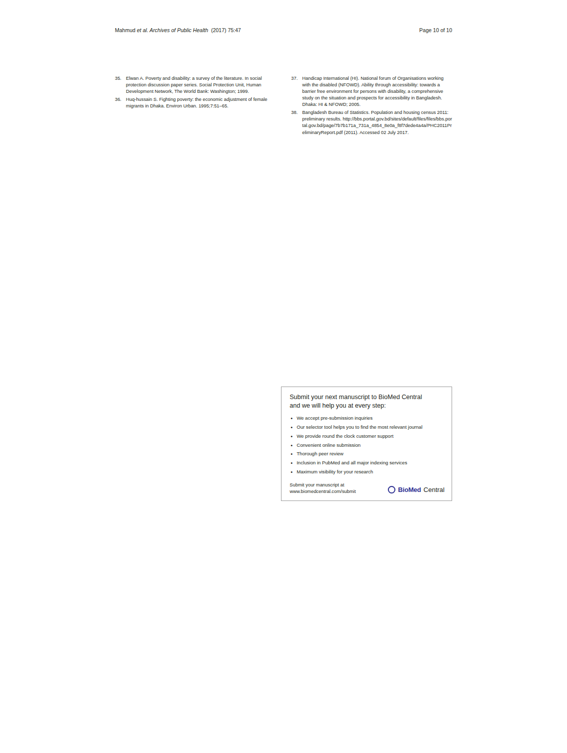Mahmud et al. Archives of Public Health (2017) 75:47
Page 10 of 10
35. Elwan A. Poverty and disability: a survey of the literature. In social protection discussion paper series. Social Protection Unit, Human Development Network, The World Bank: Washington; 1999.
36. Huq-hussain S. Fighting poverty: the economic adjustment of female migrants in Dhaka. Environ Urban. 1995;7:51–65.
37. Handicap International (HI). National forum of Organisations working with the disabled (NFOWD). Ability through accessibility: towards a barrier free environment for persons with disability, a comprehensive study on the situation and prospects for accessibility in Bangladesh. Dhaka: HI & NFOWD; 2005.
38. Bangladesh Bureau of Statistics. Population and housing census 2011: preliminary results. http://bbs.portal.gov.bd/sites/default/files/files/bbs.portal.gov.bd/page/7b7b171a_731a_4854_8e0a_f8f7dede4a4a/PHC2011PreliminaryReport.pdf (2011). Accessed 02 July 2017.
Submit your next manuscript to BioMed Central
and we will help you at every step:
We accept pre-submission inquiries
Our selector tool helps you to find the most relevant journal
We provide round the clock customer support
Convenient online submission
Thorough peer review
Inclusion in PubMed and all major indexing services
Maximum visibility for your research
Submit your manuscript at
www.biomedcentral.com/submit
BioMed Central